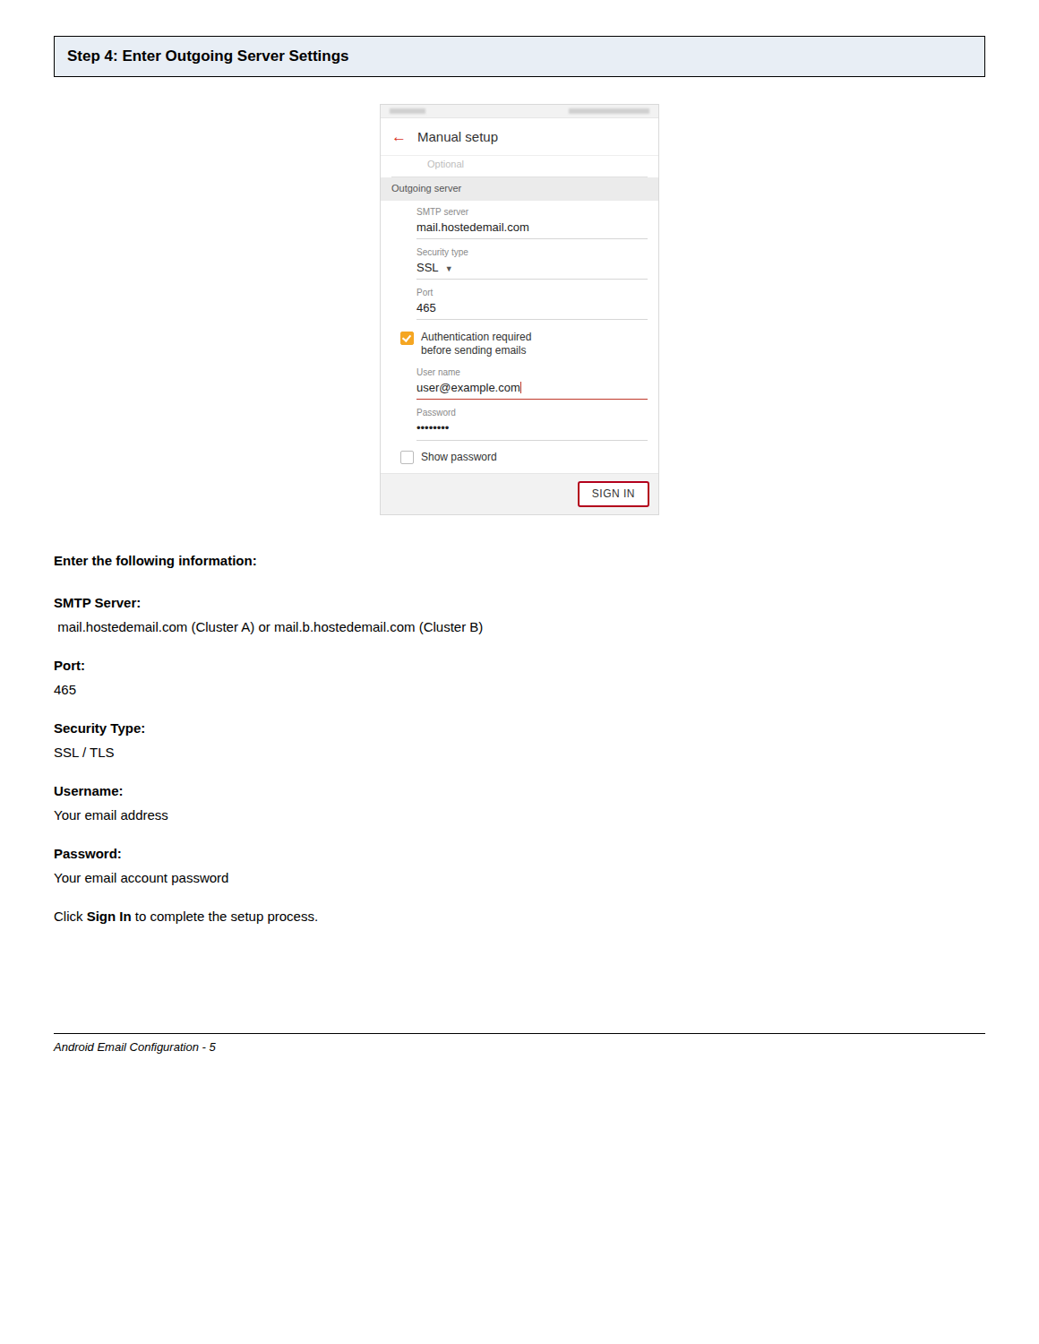Step 4: Enter Outgoing Server Settings
← Manual setup
Optional
Outgoing server
SMTP server
mail.hostedemail.com
Security type
SSL ▼
Port
465
Authentication required
before sending emails
User name
user@example.com
Password
••••••••
Show password
SIGN IN
Enter the following information:
SMTP Server:
mail.hostedemail.com (Cluster A) or mail.b.hostedemail.com (Cluster B)
Port:
465
Security Type:
SSL / TLS
Username:
Your email address
Password:
Your email account password
Click Sign In to complete the setup process.
Android Email Configuration - 5